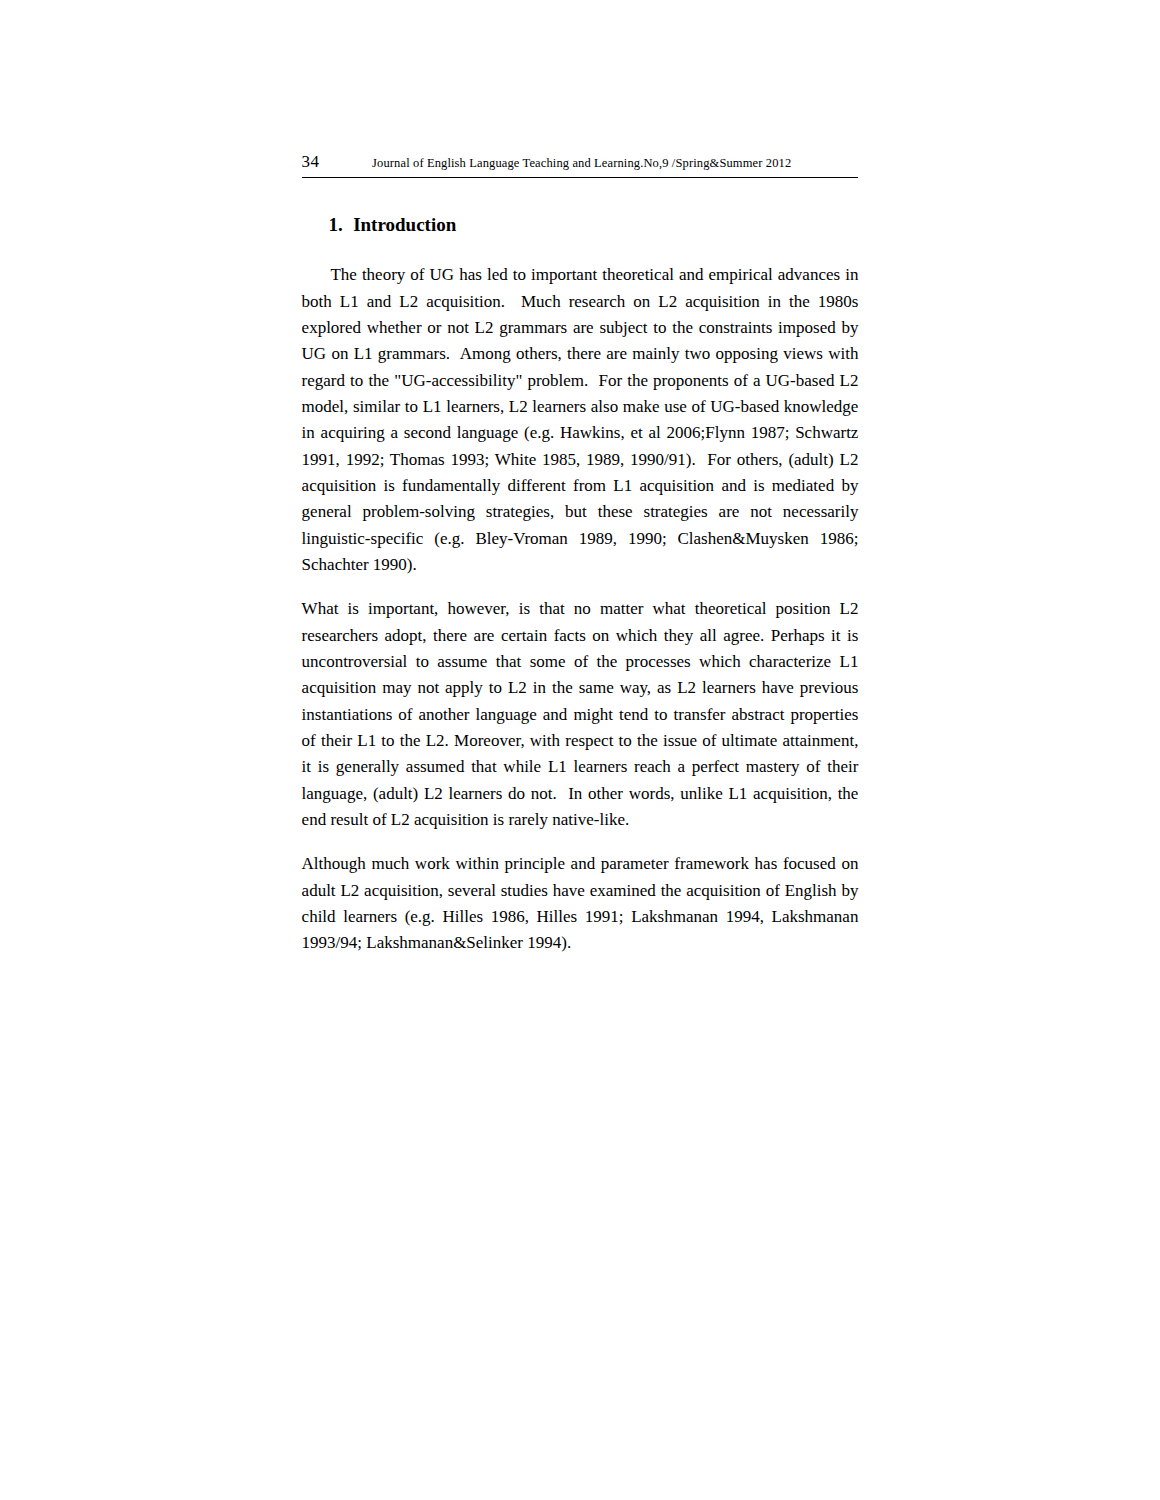34 Journal of English Language Teaching and Learning.No,9 /Spring&Summer 2012
1. Introduction
The theory of UG has led to important theoretical and empirical advances in both L1 and L2 acquisition. Much research on L2 acquisition in the 1980s explored whether or not L2 grammars are subject to the constraints imposed by UG on L1 grammars. Among others, there are mainly two opposing views with regard to the "UG-accessibility" problem. For the proponents of a UG-based L2 model, similar to L1 learners, L2 learners also make use of UG-based knowledge in acquiring a second language (e.g. Hawkins, et al 2006;Flynn 1987; Schwartz 1991, 1992; Thomas 1993; White 1985, 1989, 1990/91). For others, (adult) L2 acquisition is fundamentally different from L1 acquisition and is mediated by general problem-solving strategies, but these strategies are not necessarily linguistic-specific (e.g. Bley-Vroman 1989, 1990; Clashen&Muysken 1986; Schachter 1990).
What is important, however, is that no matter what theoretical position L2 researchers adopt, there are certain facts on which they all agree. Perhaps it is uncontroversial to assume that some of the processes which characterize L1 acquisition may not apply to L2 in the same way, as L2 learners have previous instantiations of another language and might tend to transfer abstract properties of their L1 to the L2. Moreover, with respect to the issue of ultimate attainment, it is generally assumed that while L1 learners reach a perfect mastery of their language, (adult) L2 learners do not. In other words, unlike L1 acquisition, the end result of L2 acquisition is rarely native-like.
Although much work within principle and parameter framework has focused on adult L2 acquisition, several studies have examined the acquisition of English by child learners (e.g. Hilles 1986, Hilles 1991; Lakshmanan 1994, Lakshmanan 1993/94; Lakshmanan&Selinker 1994).